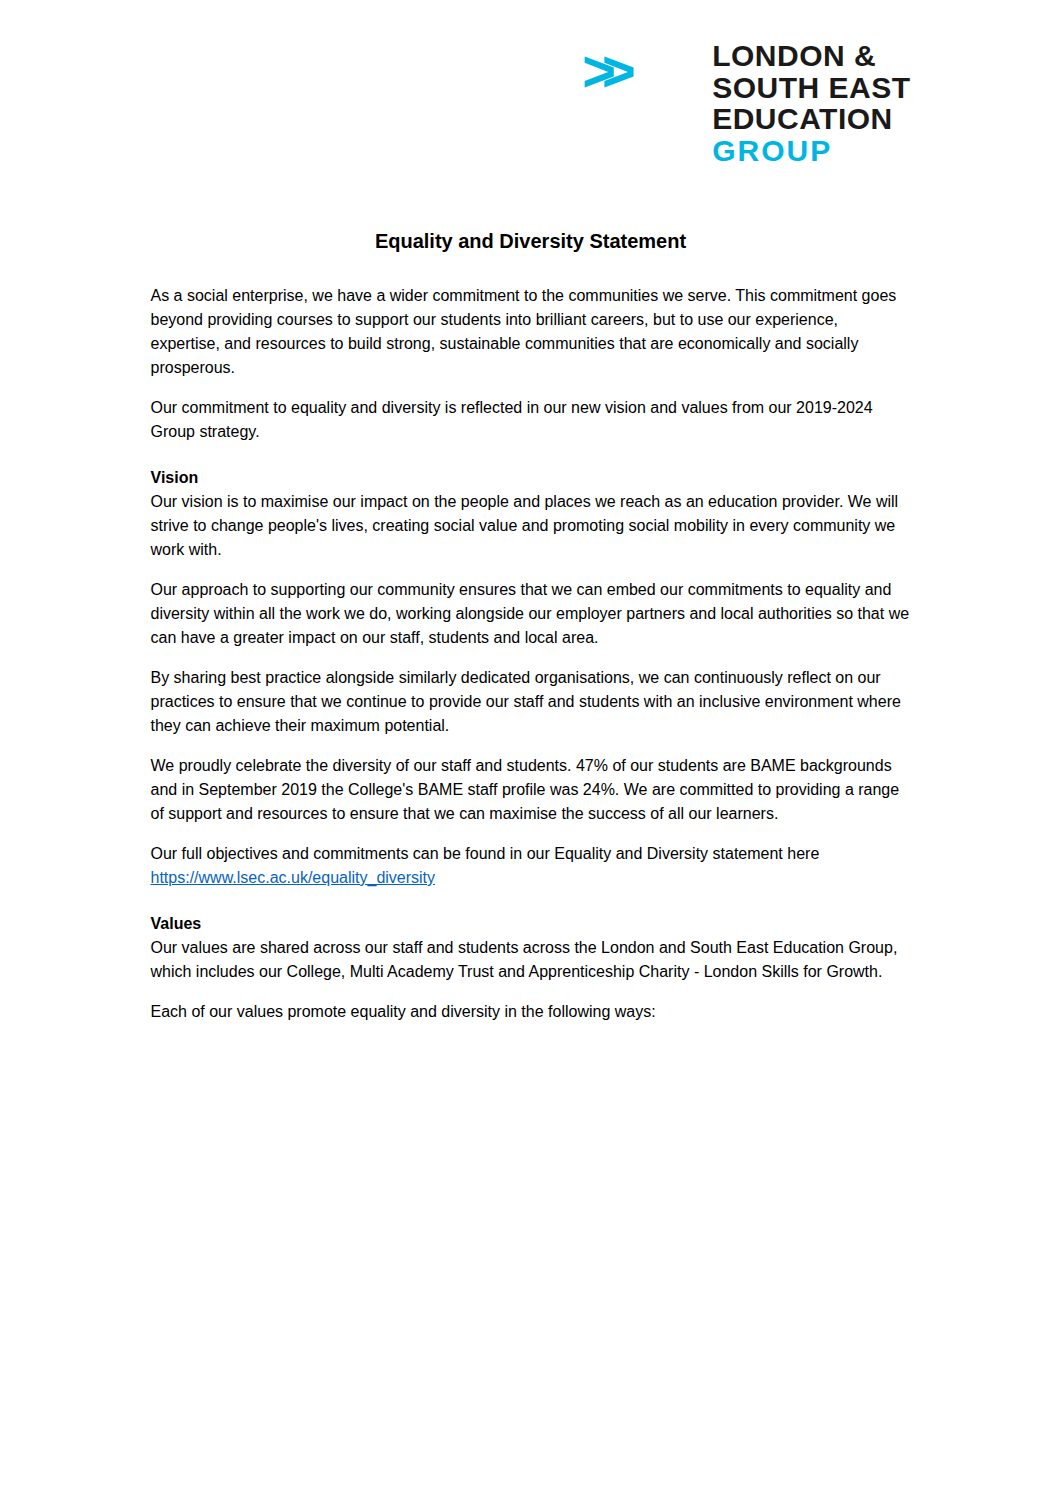>>
LONDON &
SOUTH EAST
EDUCATION
GROUP
Equality and Diversity Statement
As a social enterprise, we have a wider commitment to the communities we serve. This commitment goes beyond providing courses to support our students into brilliant careers, but to use our experience, expertise, and resources to build strong, sustainable communities that are economically and socially prosperous.
Our commitment to equality and diversity is reflected in our new vision and values from our 2019-2024 Group strategy.
Vision
Our vision is to maximise our impact on the people and places we reach as an education provider. We will strive to change people's lives, creating social value and promoting social mobility in every community we work with.
Our approach to supporting our community ensures that we can embed our commitments to equality and diversity within all the work we do, working alongside our employer partners and local authorities so that we can have a greater impact on our staff, students and local area.
By sharing best practice alongside similarly dedicated organisations, we can continuously reflect on our practices to ensure that we continue to provide our staff and students with an inclusive environment where they can achieve their maximum potential.
We proudly celebrate the diversity of our staff and students. 47% of our students are BAME backgrounds and in September 2019 the College's BAME staff profile was 24%. We are committed to providing a range of support and resources to ensure that we can maximise the success of all our learners.
Our full objectives and commitments can be found in our Equality and Diversity statement here https://www.lsec.ac.uk/equality_diversity
Values
Our values are shared across our staff and students across the London and South East Education Group, which includes our College, Multi Academy Trust and Apprenticeship Charity - London Skills for Growth.
Each of our values promote equality and diversity in the following ways: